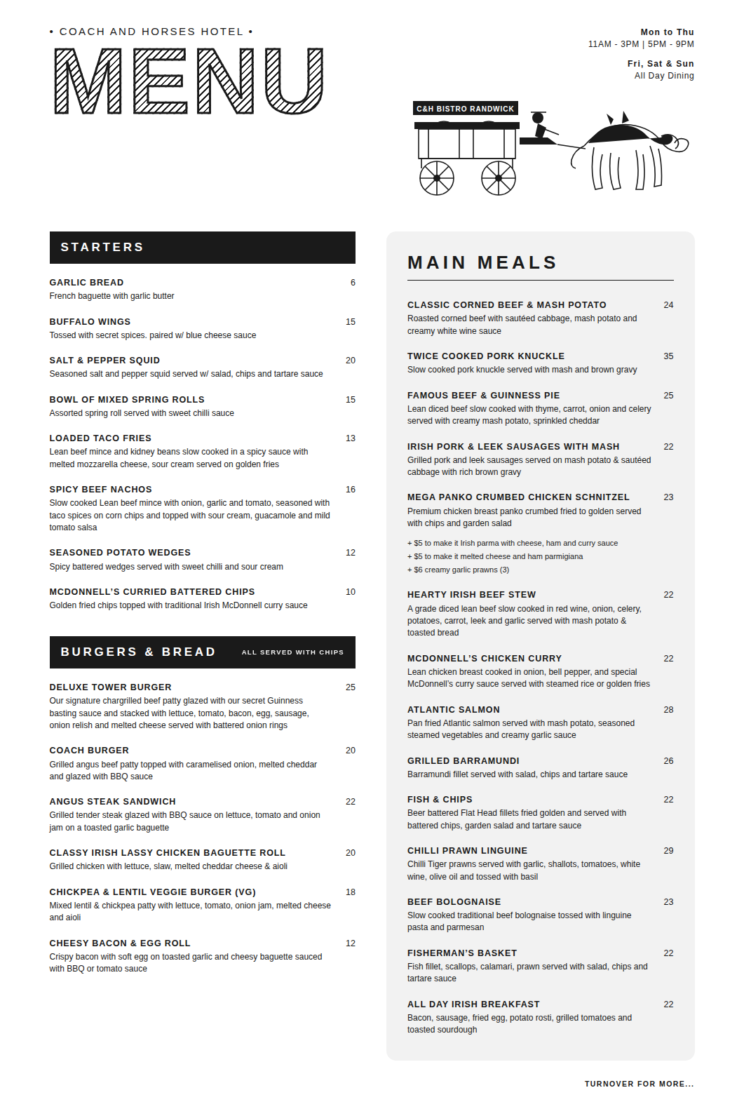Coach and Horses Hotel
Menu
Mon to Thu 11AM - 3PM | 5PM - 9PM
Fri, Sat & Sun All Day Dining
C&H BISTRO RANDWICK
Starters
Garlic Bread 6
French baguette with garlic butter
Buffalo Wings 15
Tossed with secret spices. paired w/ blue cheese sauce
Salt & Pepper Squid 20
Seasoned salt and pepper squid served w/ salad, chips and tartare sauce
Bowl of Mixed Spring Rolls 15
Assorted spring roll served with sweet chilli sauce
Loaded Taco Fries 13
Lean beef mince and kidney beans slow cooked in a spicy sauce with melted mozzarella cheese, sour cream served on golden fries
Spicy Beef Nachos 16
Slow cooked Lean beef mince with onion, garlic and tomato, seasoned with taco spices on corn chips and topped with sour cream, guacamole and mild tomato salsa
Seasoned Potato Wedges 12
Spicy battered wedges served with sweet chilli and sour cream
McDonnell’s Curried Battered Chips 10
Golden fried chips topped with traditional Irish McDonnell curry sauce
Burgers & Bread
All served with chips
Deluxe Tower Burger 25
Our signature chargrilled beef patty glazed with our secret Guinness basting sauce and stacked with lettuce, tomato, bacon, egg, sausage, onion relish and melted cheese served with battered onion rings
Coach Burger 20
Grilled angus beef patty topped with caramelised onion, melted cheddar and glazed with BBQ sauce
Angus Steak Sandwich 22
Grilled tender steak glazed with BBQ sauce on lettuce, tomato and onion jam on a toasted garlic baguette
Classy Irish Lassy Chicken Baguette Roll 20
Grilled chicken with lettuce, slaw, melted cheddar cheese & aioli
Chickpea & Lentil Veggie Burger (VG) 18
Mixed lentil & chickpea patty with lettuce, tomato, onion jam, melted cheese and aioli
Cheesy Bacon & Egg Roll 12
Crispy bacon with soft egg on toasted garlic and cheesy baguette sauced with BBQ or tomato sauce
Main Meals
Classic Corned Beef & Mash Potato 24
Roasted corned beef with sautéed cabbage, mash potato and creamy white wine sauce
Twice Cooked Pork Knuckle 35
Slow cooked pork knuckle served with mash and brown gravy
Famous Beef & Guinness Pie 25
Lean diced beef slow cooked with thyme, carrot, onion and celery served with creamy mash potato, sprinkled cheddar
Irish Pork & Leek Sausages with Mash 22
Grilled pork and leek sausages served on mash potato & sautéed cabbage with rich brown gravy
Mega Panko Crumbed Chicken Schnitzel 23
Premium chicken breast panko crumbed fried to golden served with chips and garden salad
+ $5 to make it Irish parma with cheese, ham and curry sauce
+ $5 to make it melted cheese and ham parmigiana
+ $6 creamy garlic prawns (3)
Hearty Irish Beef Stew 22
A grade diced lean beef slow cooked in red wine, onion, celery, potatoes, carrot, leek and garlic served with mash potato & toasted bread
McDonnell’s Chicken Curry 22
Lean chicken breast cooked in onion, bell pepper, and special McDonnell’s curry sauce served with steamed rice or golden fries
Atlantic Salmon 28
Pan fried Atlantic salmon served with mash potato, seasoned steamed vegetables and creamy garlic sauce
Grilled Barramundi 26
Barramundi fillet served with salad, chips and tartare sauce
Fish & Chips 22
Beer battered Flat Head fillets fried golden and served with battered chips, garden salad and tartare sauce
Chilli Prawn Linguine 29
Chilli Tiger prawns served with garlic, shallots, tomatoes, white wine, olive oil and tossed with basil
Beef Bolognaise 23
Slow cooked traditional beef bolognaise tossed with linguine pasta and parmesan
Fisherman’s Basket 22
Fish fillet, scallops, calamari, prawn served with salad, chips and tartare sauce
All Day Irish Breakfast 22
Bacon, sausage, fried egg, potato rosti, grilled tomatoes and toasted sourdough
Turnover for more...